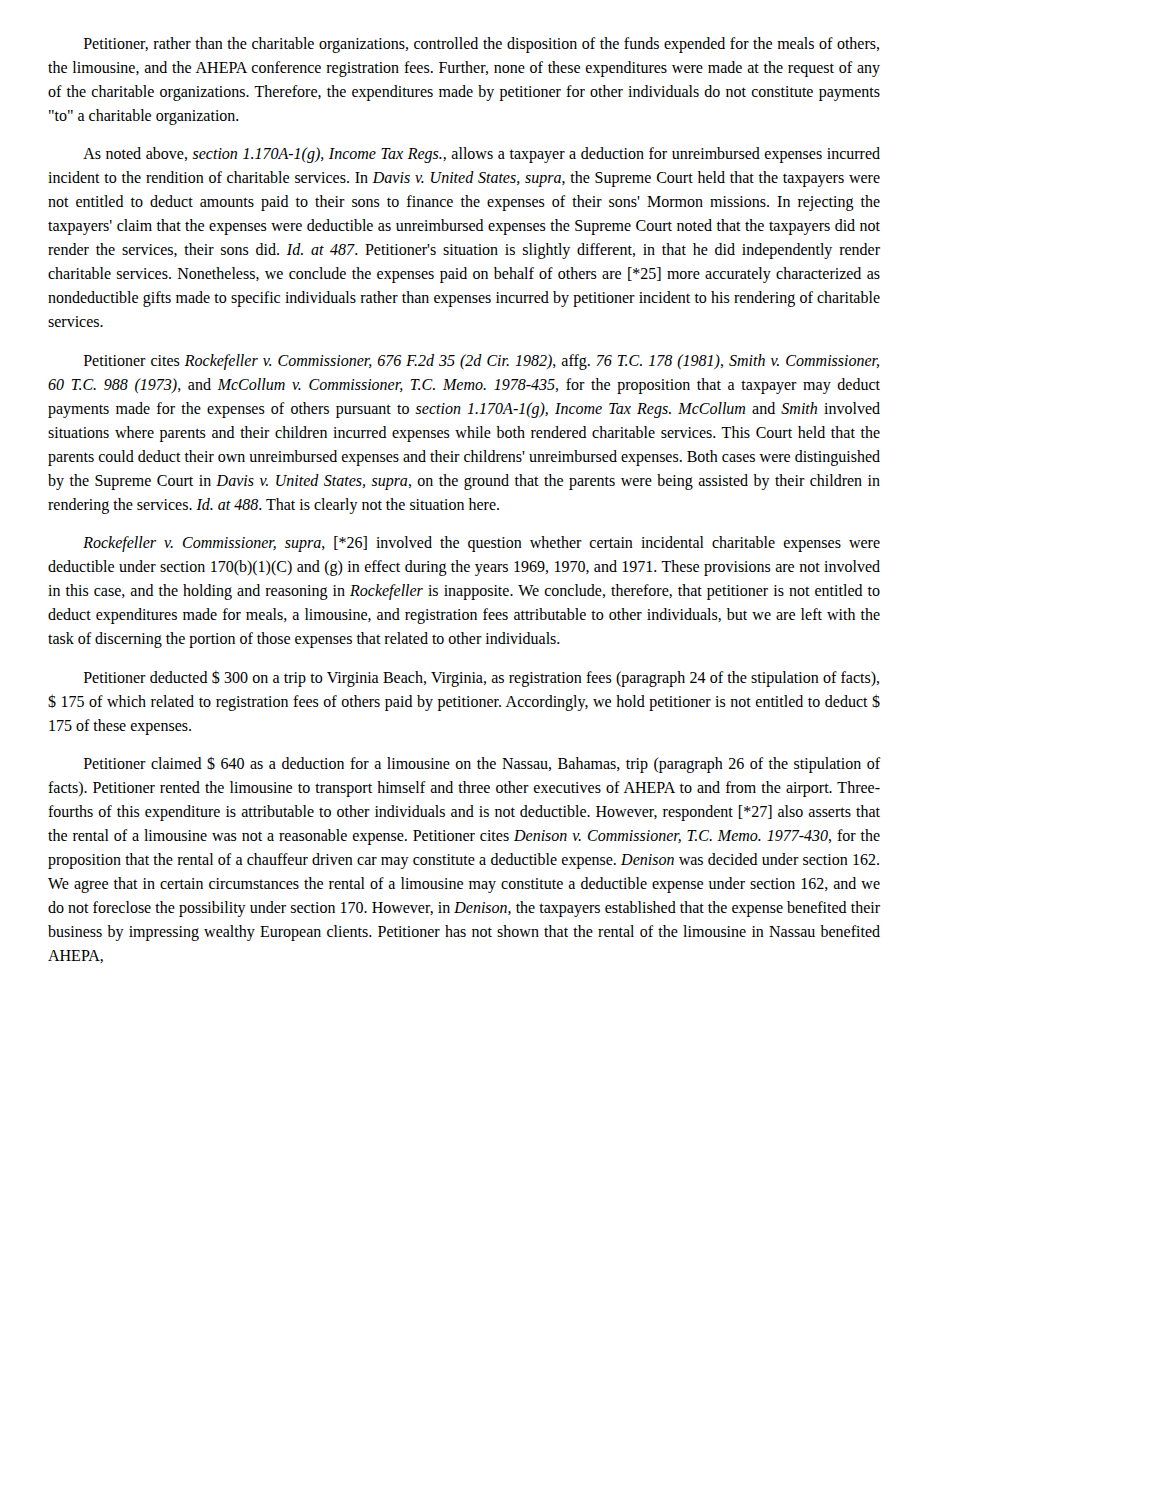Petitioner, rather than the charitable organizations, controlled the disposition of the funds expended for the meals of others, the limousine, and the AHEPA conference registration fees. Further, none of these expenditures were made at the request of any of the charitable organizations. Therefore, the expenditures made by petitioner for other individuals do not constitute payments "to" a charitable organization.
As noted above, section 1.170A-1(g), Income Tax Regs., allows a taxpayer a deduction for unreimbursed expenses incurred incident to the rendition of charitable services. In Davis v. United States, supra, the Supreme Court held that the taxpayers were not entitled to deduct amounts paid to their sons to finance the expenses of their sons' Mormon missions. In rejecting the taxpayers' claim that the expenses were deductible as unreimbursed expenses the Supreme Court noted that the taxpayers did not render the services, their sons did. Id. at 487. Petitioner's situation is slightly different, in that he did independently render charitable services. Nonetheless, we conclude the expenses paid on behalf of others are [*25] more accurately characterized as nondeductible gifts made to specific individuals rather than expenses incurred by petitioner incident to his rendering of charitable services.
Petitioner cites Rockefeller v. Commissioner, 676 F.2d 35 (2d Cir. 1982), affg. 76 T.C. 178 (1981), Smith v. Commissioner, 60 T.C. 988 (1973), and McCollum v. Commissioner, T.C. Memo. 1978-435, for the proposition that a taxpayer may deduct payments made for the expenses of others pursuant to section 1.170A-1(g), Income Tax Regs. McCollum and Smith involved situations where parents and their children incurred expenses while both rendered charitable services. This Court held that the parents could deduct their own unreimbursed expenses and their childrens' unreimbursed expenses. Both cases were distinguished by the Supreme Court in Davis v. United States, supra, on the ground that the parents were being assisted by their children in rendering the services. Id. at 488. That is clearly not the situation here.
Rockefeller v. Commissioner, supra, [*26] involved the question whether certain incidental charitable expenses were deductible under section 170(b)(1)(C) and (g) in effect during the years 1969, 1970, and 1971. These provisions are not involved in this case, and the holding and reasoning in Rockefeller is inapposite. We conclude, therefore, that petitioner is not entitled to deduct expenditures made for meals, a limousine, and registration fees attributable to other individuals, but we are left with the task of discerning the portion of those expenses that related to other individuals.
Petitioner deducted $ 300 on a trip to Virginia Beach, Virginia, as registration fees (paragraph 24 of the stipulation of facts), $ 175 of which related to registration fees of others paid by petitioner. Accordingly, we hold petitioner is not entitled to deduct $ 175 of these expenses.
Petitioner claimed $ 640 as a deduction for a limousine on the Nassau, Bahamas, trip (paragraph 26 of the stipulation of facts). Petitioner rented the limousine to transport himself and three other executives of AHEPA to and from the airport. Three-fourths of this expenditure is attributable to other individuals and is not deductible. However, respondent [*27] also asserts that the rental of a limousine was not a reasonable expense. Petitioner cites Denison v. Commissioner, T.C. Memo. 1977-430, for the proposition that the rental of a chauffeur driven car may constitute a deductible expense. Denison was decided under section 162. We agree that in certain circumstances the rental of a limousine may constitute a deductible expense under section 162, and we do not foreclose the possibility under section 170. However, in Denison, the taxpayers established that the expense benefited their business by impressing wealthy European clients. Petitioner has not shown that the rental of the limousine in Nassau benefited AHEPA,